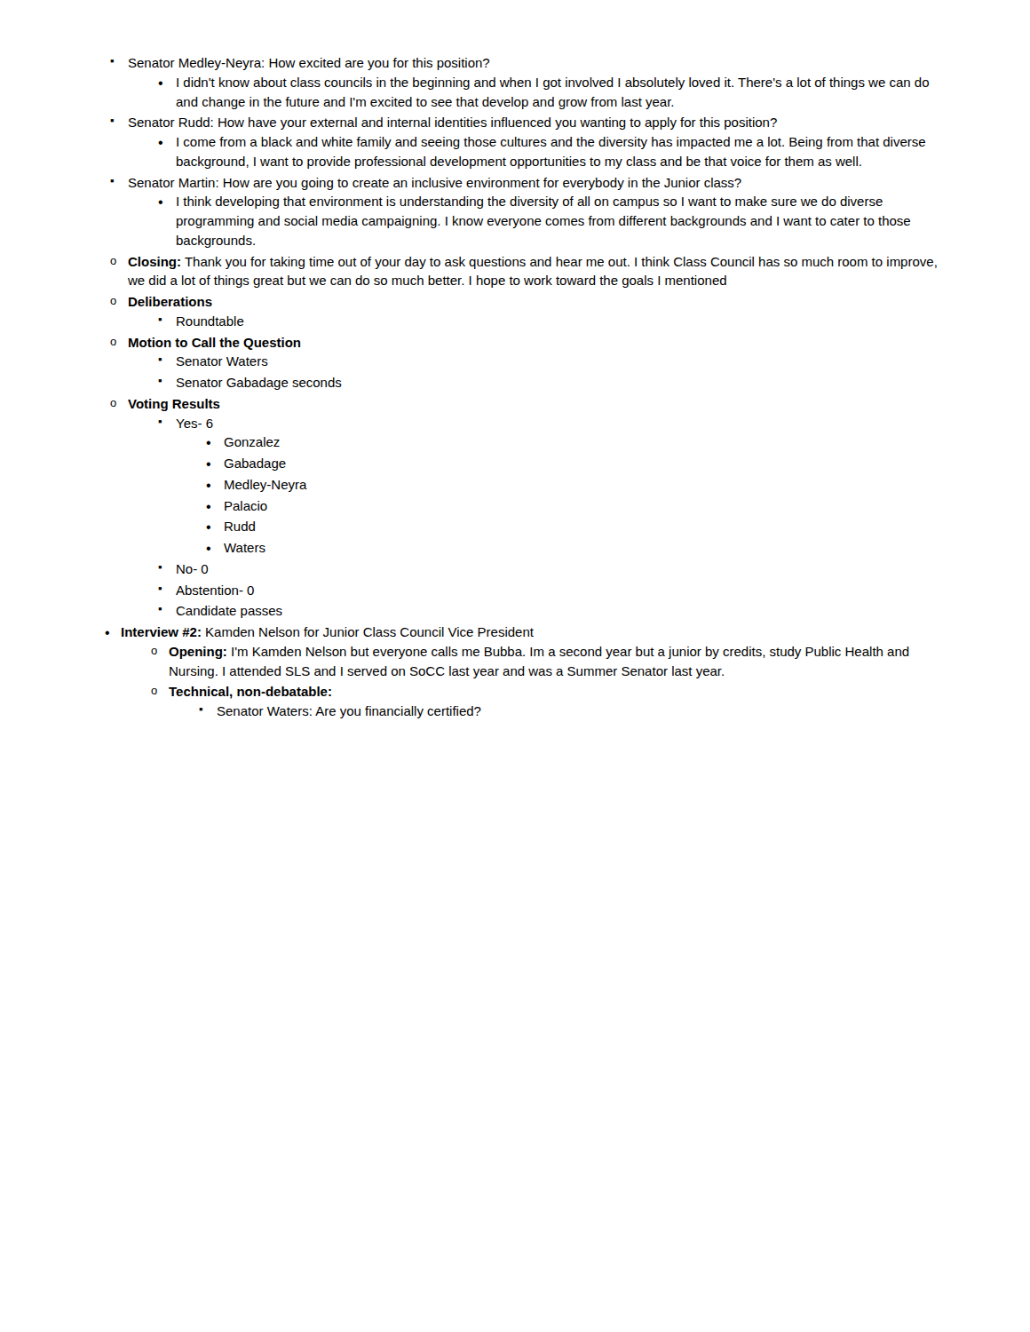Senator Medley-Neyra: How excited are you for this position?
I didn't know about class councils in the beginning and when I got involved I absolutely loved it. There's a lot of things we can do and change in the future and I'm excited to see that develop and grow from last year.
Senator Rudd: How have your external and internal identities influenced you wanting to apply for this position?
I come from a black and white family and seeing those cultures and the diversity has impacted me a lot. Being from that diverse background, I want to provide professional development opportunities to my class and be that voice for them as well.
Senator Martin: How are you going to create an inclusive environment for everybody in the Junior class?
I think developing that environment is understanding the diversity of all on campus so I want to make sure we do diverse programming and social media campaigning. I know everyone comes from different backgrounds and I want to cater to those backgrounds.
Closing: Thank you for taking time out of your day to ask questions and hear me out. I think Class Council has so much room to improve, we did a lot of things great but we can do so much better. I hope to work toward the goals I mentioned
Deliberations
Roundtable
Motion to Call the Question
Senator Waters
Senator Gabadage seconds
Voting Results
Yes- 6
Gonzalez
Gabadage
Medley-Neyra
Palacio
Rudd
Waters
No- 0
Abstention- 0
Candidate passes
Interview #2: Kamden Nelson for Junior Class Council Vice President
Opening: I'm Kamden Nelson but everyone calls me Bubba. Im a second year but a junior by credits, study Public Health and Nursing. I attended SLS and I served on SoCC last year and was a Summer Senator last year.
Technical, non-debatable:
Senator Waters: Are you financially certified?